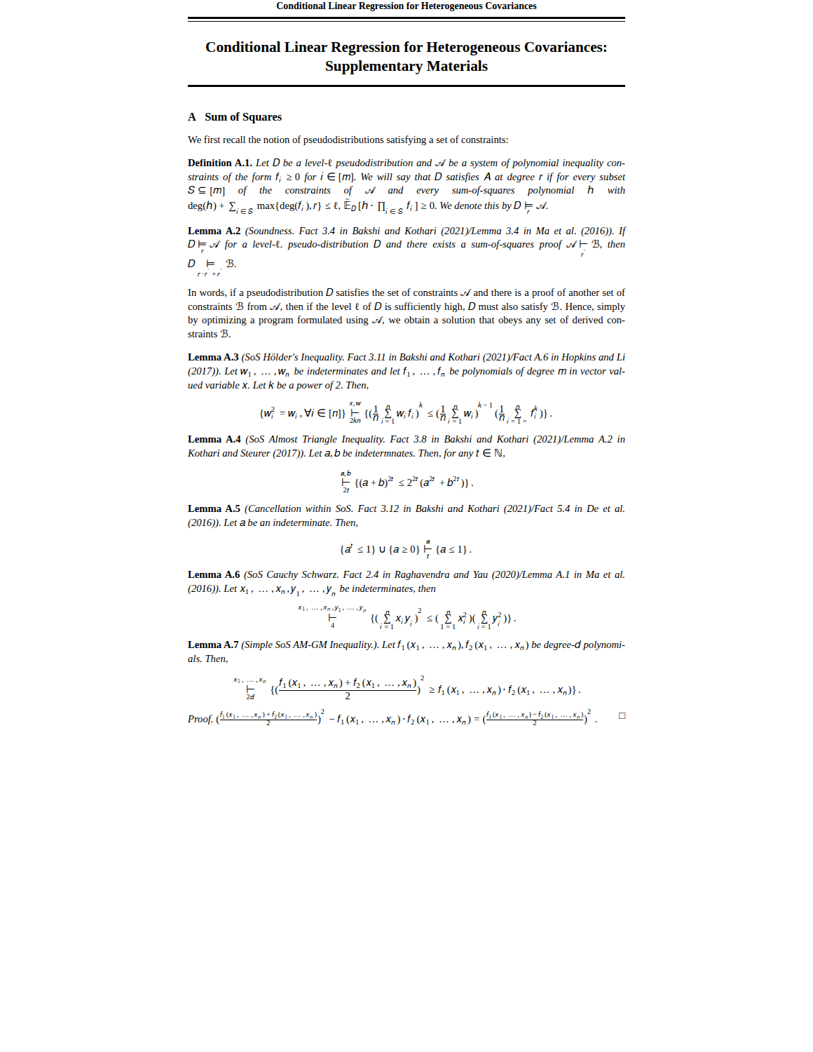Conditional Linear Regression for Heterogeneous Covariances
Conditional Linear Regression for Heterogeneous Covariances:
Supplementary Materials
A Sum of Squares
We first recall the notion of pseudodistributions satisfying a set of constraints:
Definition A.1. Let D be a level-ℓ pseudodistribution and 𝒜 be a system of polynomial inequality constraints of the form fi≥0 for i∈[m]. We will say that D satisfies A at degree r if for every subset S⊆[m] of the constraints of 𝒜 and every sum-of-squares polynomial h with deg(h)+∑i∈Smax{deg(fi),r}≤ℓ, 𝔼~D[h⋅∏i∈Sfi]≥0. We denote this by D⊨r𝒜.
Lemma A.2 (Soundness. Fact 3.4 in Bakshi and Kothari (2021)/Lemma 3.4 in Ma et al. (2016)). If D⊨r𝒜 for a level-ℓ. pseudo-distribution D and there exists a sum-of-squares proof 𝒜⊢r′ℬ, then D⊨r⋅r′+r′ℬ.
In words, if a pseudodistribution D satisfies the set of constraints 𝒜 and there is a proof of another set of constraints ℬ from 𝒜, then if the level ℓ of D is sufficiently high, D must also satisfy ℬ. Hence, simply by optimizing a program formulated using 𝒜, we obtain a solution that obeys any set of derived constraints ℬ.
Lemma A.3 (SoS Hölder's Inequality. Fact 3.11 in Bakshi and Kothari (2021)/Fact A.6 in Hopkins and Li (2017)). Let w1,…,wn be indeterminates and let f1,…,fn be polynomials of degree m in vector valued variable x. Let k be a power of 2. Then,
{wi2=wi,∀i∈[n]} ⊢2knx,w { (1n∑i=1nwifi) k ≤ (1n∑i=1nwi) k−1 (1n∑i=1=nfik) } .
Lemma A.4 (SoS Almost Triangle Inequality. Fact 3.8 in Bakshi and Kothari (2021)/Lemma A.2 in Kothari and Steurer (2017)). Let a,b be indetermnates. Then, for any t∈ℕ,
⊢2ta,b { (a+b)2t ≤ 22t (a2t+b2t) } .
Lemma A.5 (Cancellation within SoS. Fact 3.12 in Bakshi and Kothari (2021)/Fact 5.4 in De et al. (2016)). Let a be an indeterminate. Then,
{at≤1} ∪ {a≥0} ⊢ta {a≤1} .
Lemma A.6 (SoS Cauchy Schwarz. Fact 2.4 in Raghavendra and Yau (2020)/Lemma A.1 in Ma et al. (2016)). Let x1,…,xn,y1,…,yn be indeterminates, then
⊢4x1,…,xn,y1,…,yn { (∑i=1nxiyi) 2 ≤ (∑1=1nxi2) (∑i=1nyi2) } .
Lemma A.7 (Simple SoS AM-GM Inequality.). Let f1(x1,…,xn),f2(x1,…,xn) be degree-d polynomials. Then,
⊢2dx1,…,xn { ( f1(x1,…,xn)+f2(x1,…,xn) 2 ) 2 ≥ f1(x1,…,xn) ⋅ f2(x1,…,xn) } .
Proof. ( f1(x1,…,xn)+f2(x1,…,xn) 2 ) 2 − f1(x1,…,xn) ⋅ f2(x1,…,xn) = ( f1(x1,…,xn)−f2(x1,…,xn) 2 ) 2 . □